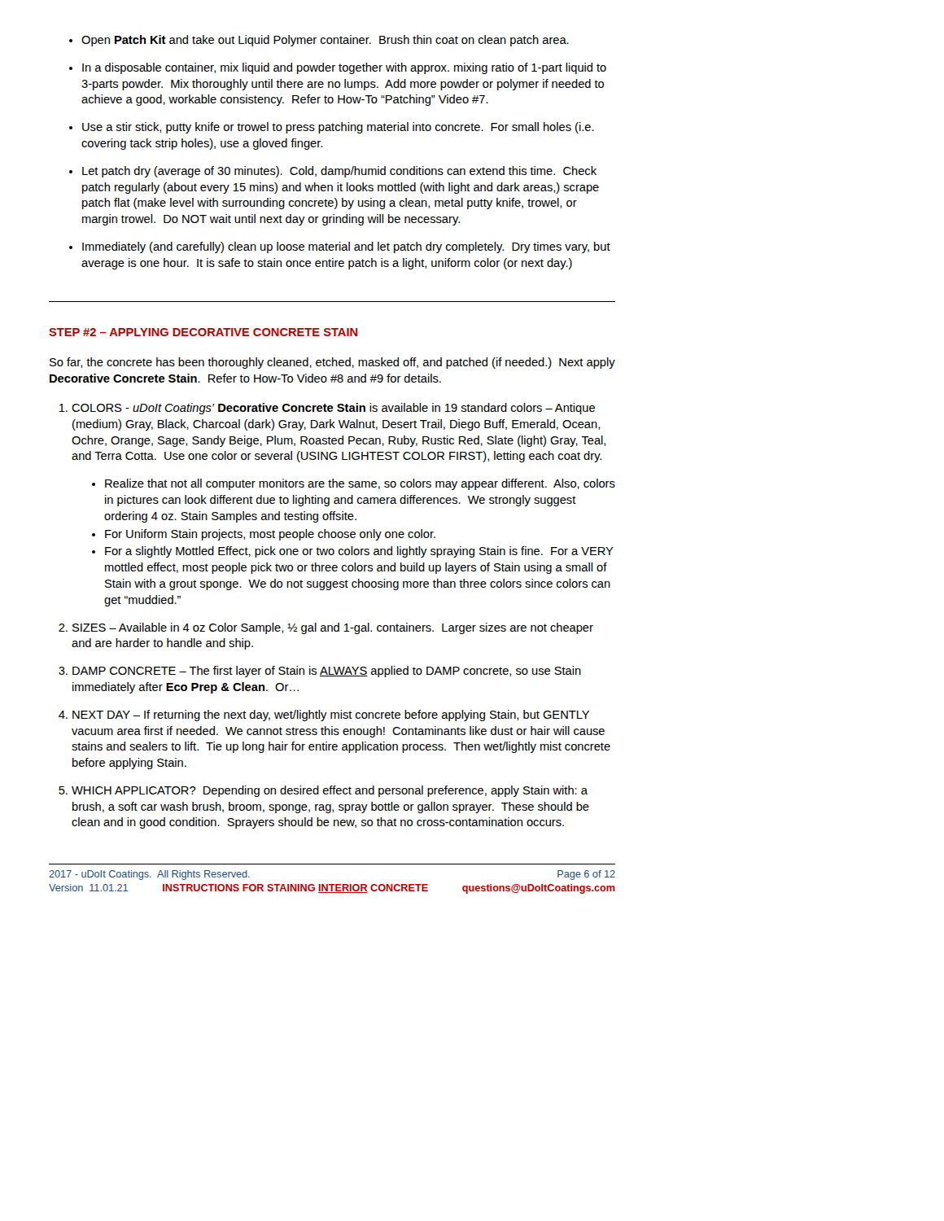Open Patch Kit and take out Liquid Polymer container. Brush thin coat on clean patch area.
In a disposable container, mix liquid and powder together with approx. mixing ratio of 1-part liquid to 3-parts powder. Mix thoroughly until there are no lumps. Add more powder or polymer if needed to achieve a good, workable consistency. Refer to How-To “Patching” Video #7.
Use a stir stick, putty knife or trowel to press patching material into concrete. For small holes (i.e. covering tack strip holes), use a gloved finger.
Let patch dry (average of 30 minutes). Cold, damp/humid conditions can extend this time. Check patch regularly (about every 15 mins) and when it looks mottled (with light and dark areas,) scrape patch flat (make level with surrounding concrete) by using a clean, metal putty knife, trowel, or margin trowel. Do NOT wait until next day or grinding will be necessary.
Immediately (and carefully) clean up loose material and let patch dry completely. Dry times vary, but average is one hour. It is safe to stain once entire patch is a light, uniform color (or next day.)
STEP #2 – APPLYING DECORATIVE CONCRETE STAIN
So far, the concrete has been thoroughly cleaned, etched, masked off, and patched (if needed.) Next apply Decorative Concrete Stain. Refer to How-To Video #8 and #9 for details.
COLORS - uDoIt Coatings’ Decorative Concrete Stain is available in 19 standard colors – Antique (medium) Gray, Black, Charcoal (dark) Gray, Dark Walnut, Desert Trail, Diego Buff, Emerald, Ocean, Ochre, Orange, Sage, Sandy Beige, Plum, Roasted Pecan, Ruby, Rustic Red, Slate (light) Gray, Teal, and Terra Cotta. Use one color or several (USING LIGHTEST COLOR FIRST), letting each coat dry.
Realize that not all computer monitors are the same, so colors may appear different. Also, colors in pictures can look different due to lighting and camera differences. We strongly suggest ordering 4 oz. Stain Samples and testing offsite.
For Uniform Stain projects, most people choose only one color.
For a slightly Mottled Effect, pick one or two colors and lightly spraying Stain is fine. For a VERY mottled effect, most people pick two or three colors and build up layers of Stain using a small of Stain with a grout sponge. We do not suggest choosing more than three colors since colors can get “muddied.”
SIZES – Available in 4 oz Color Sample, ½ gal and 1-gal. containers. Larger sizes are not cheaper and are harder to handle and ship.
DAMP CONCRETE – The first layer of Stain is ALWAYS applied to DAMP concrete, so use Stain immediately after Eco Prep & Clean. Or…
NEXT DAY – If returning the next day, wet/lightly mist concrete before applying Stain, but GENTLY vacuum area first if needed. We cannot stress this enough! Contaminants like dust or hair will cause stains and sealers to lift. Tie up long hair for entire application process. Then wet/lightly mist concrete before applying Stain.
WHICH APPLICATOR? Depending on desired effect and personal preference, apply Stain with: a brush, a soft car wash brush, broom, sponge, rag, spray bottle or gallon sprayer. These should be clean and in good condition. Sprayers should be new, so that no cross-contamination occurs.
2017 - uDoIt Coatings. All Rights Reserved.
Page 6 of 12
Version 11.01.21
INSTRUCTIONS FOR STAINING INTERIOR CONCRETE
questions@uDoItCoatings.com